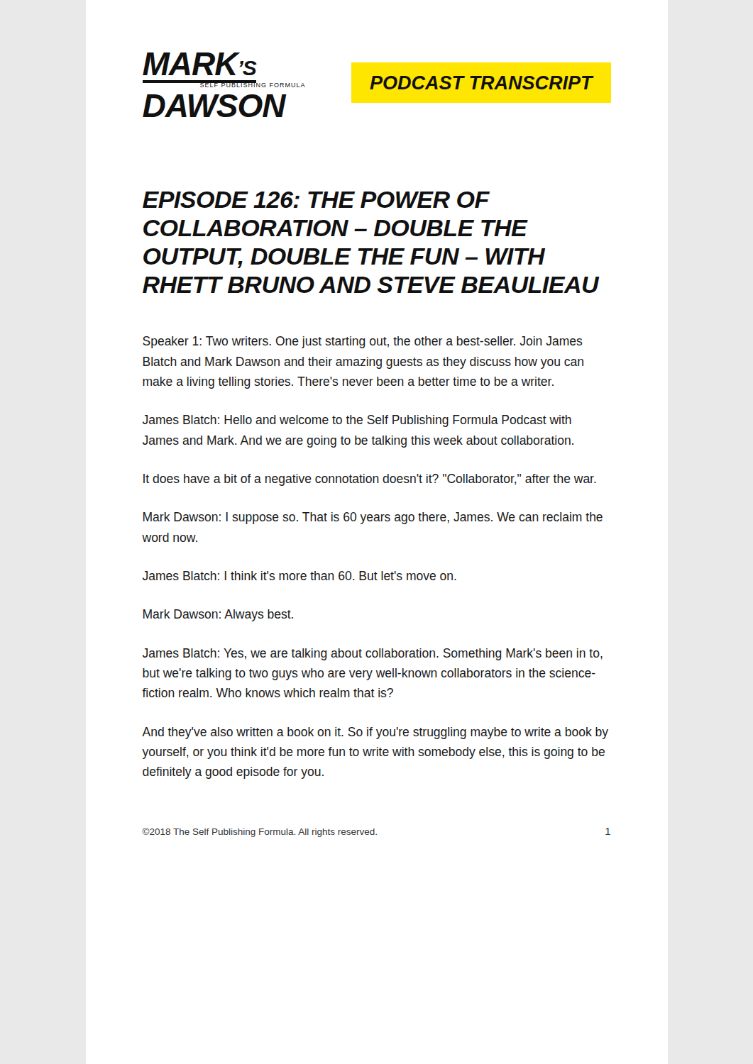Mark’s
Self Publishing Formula
Dawson
Podcast Transcript
Episode 126: The Power of Collaboration – Double the Output, Double the Fun – with Rhett Bruno and Steve Beaulieau
Speaker 1: Two writers. One just starting out, the other a best-seller. Join James Blatch and Mark Dawson and their amazing guests as they discuss how you can make a living telling stories. There's never been a better time to be a writer.
James Blatch: Hello and welcome to the Self Publishing Formula Podcast with James and Mark. And we are going to be talking this week about collaboration.
It does have a bit of a negative connotation doesn't it? "Collaborator," after the war.
Mark Dawson: I suppose so. That is 60 years ago there, James. We can reclaim the word now.
James Blatch: I think it's more than 60. But let's move on.
Mark Dawson: Always best.
James Blatch: Yes, we are talking about collaboration. Something Mark's been in to, but we're talking to two guys who are very well-known collaborators in the science-fiction realm. Who knows which realm that is?
And they've also written a book on it. So if you're struggling maybe to write a book by yourself, or you think it'd be more fun to write with somebody else, this is going to be definitely a good episode for you.
©2018 The Self Publishing Formula. All rights reserved. 1